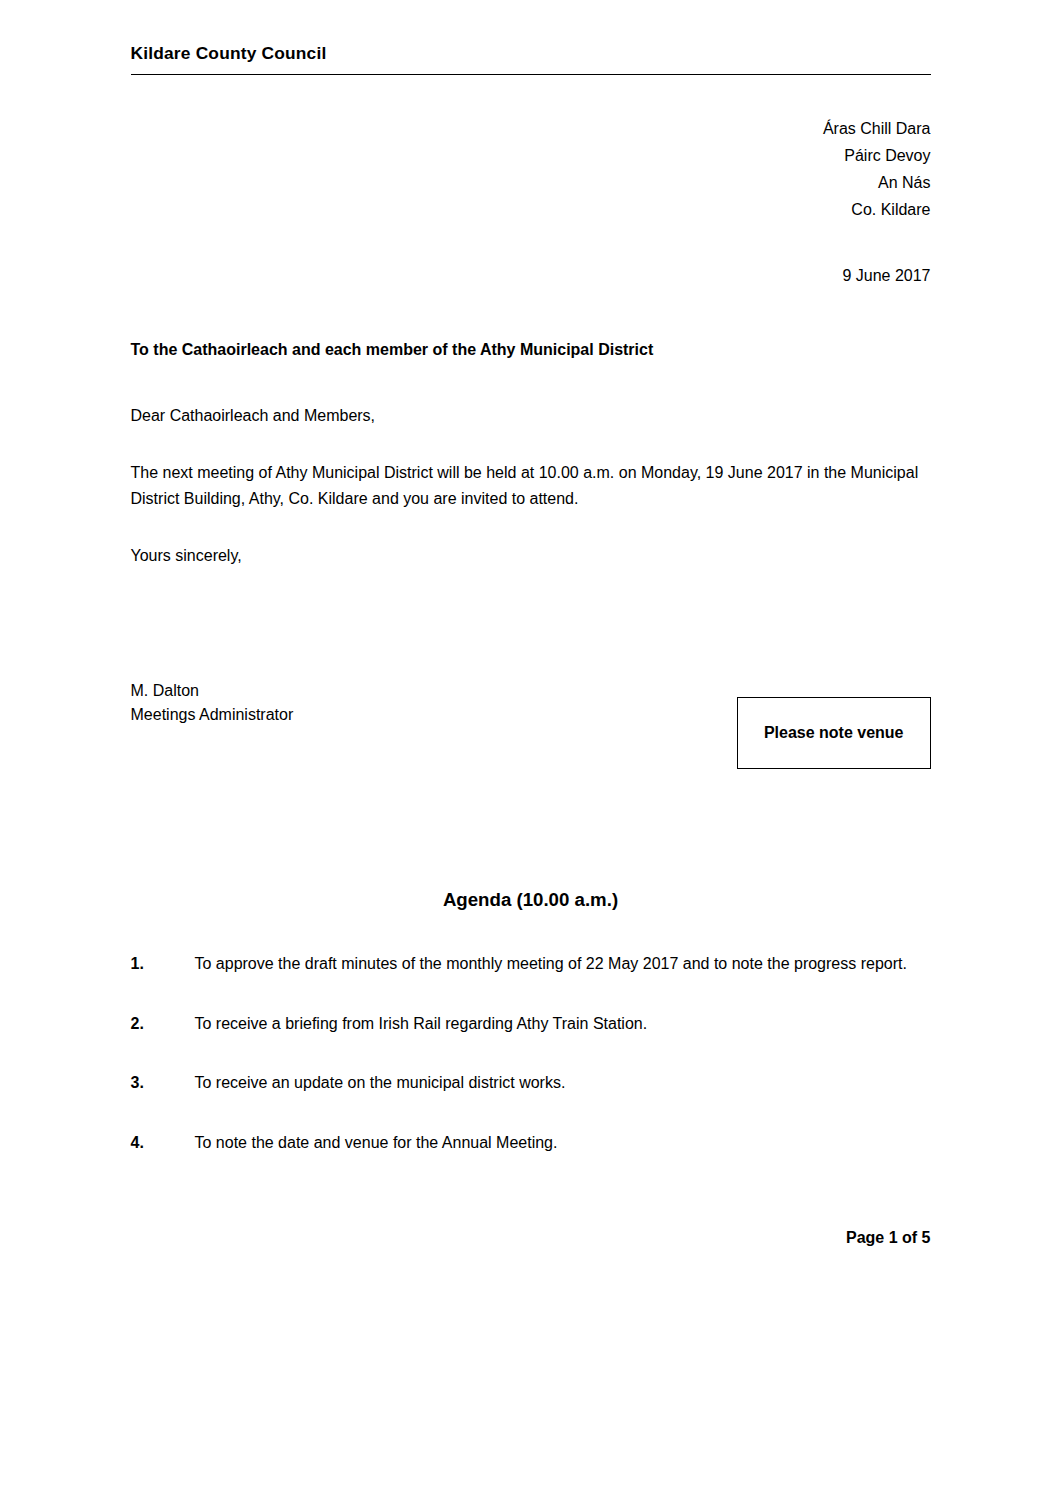Kildare County Council
Áras Chill Dara
Páirc Devoy
An Nás
Co. Kildare
9 June 2017
To the Cathaoirleach and each member of the Athy Municipal District
Dear Cathaoirleach and Members,
The next meeting of Athy Municipal District will be held at 10.00 a.m. on Monday, 19 June 2017 in the Municipal District Building, Athy, Co. Kildare and you are invited to attend.
Yours sincerely,
Please note venue
M. Dalton
Meetings Administrator
Agenda (10.00 a.m.)
To approve the draft minutes of the monthly meeting of 22 May 2017 and to note the progress report.
To receive a briefing from Irish Rail regarding Athy Train Station.
To receive an update on the municipal district works.
To note the date and venue for the Annual Meeting.
Page 1 of 5